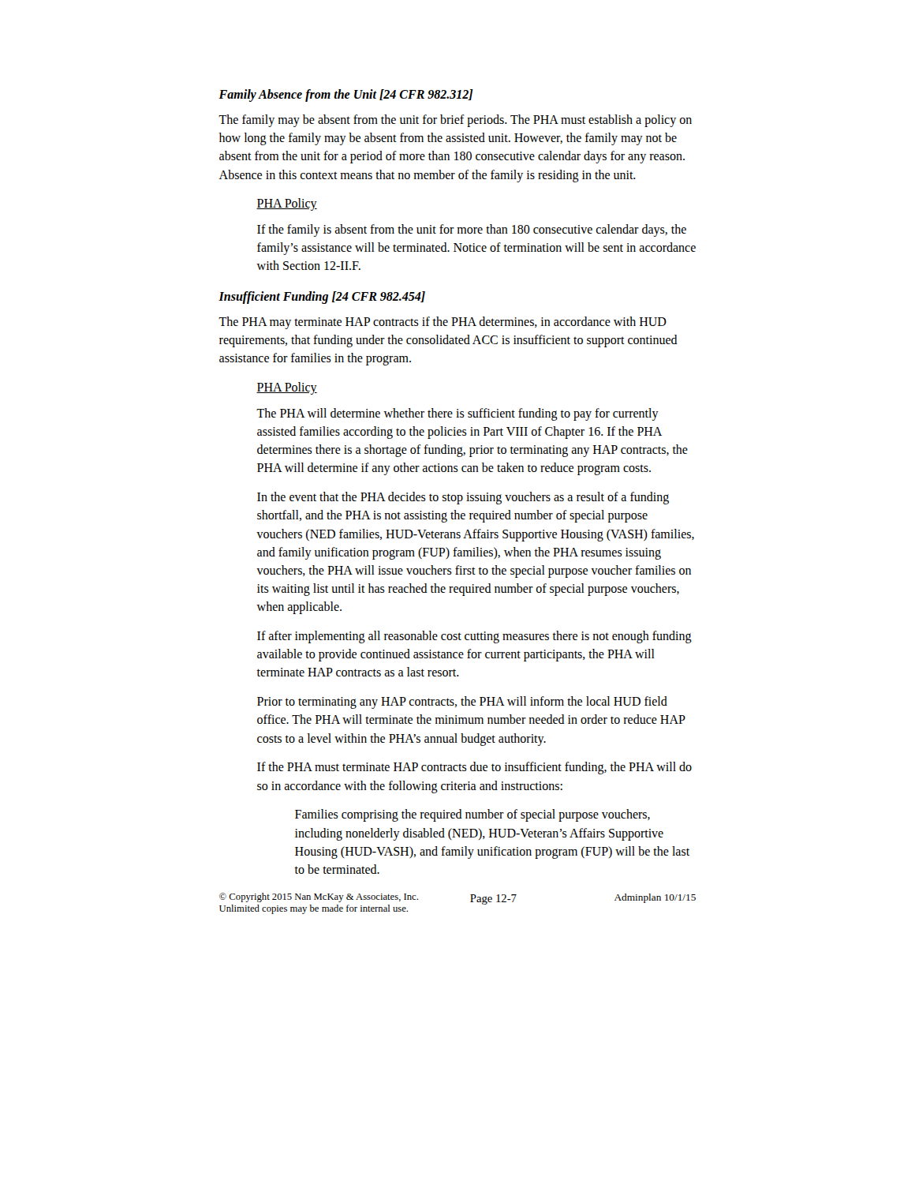Family Absence from the Unit [24 CFR 982.312]
The family may be absent from the unit for brief periods. The PHA must establish a policy on how long the family may be absent from the assisted unit. However, the family may not be absent from the unit for a period of more than 180 consecutive calendar days for any reason. Absence in this context means that no member of the family is residing in the unit.
PHA Policy
If the family is absent from the unit for more than 180 consecutive calendar days, the family’s assistance will be terminated. Notice of termination will be sent in accordance with Section 12-II.F.
Insufficient Funding [24 CFR 982.454]
The PHA may terminate HAP contracts if the PHA determines, in accordance with HUD requirements, that funding under the consolidated ACC is insufficient to support continued assistance for families in the program.
PHA Policy
The PHA will determine whether there is sufficient funding to pay for currently assisted families according to the policies in Part VIII of Chapter 16. If the PHA determines there is a shortage of funding, prior to terminating any HAP contracts, the PHA will determine if any other actions can be taken to reduce program costs.
In the event that the PHA decides to stop issuing vouchers as a result of a funding shortfall, and the PHA is not assisting the required number of special purpose vouchers (NED families, HUD-Veterans Affairs Supportive Housing (VASH) families, and family unification program (FUP) families), when the PHA resumes issuing vouchers, the PHA will issue vouchers first to the special purpose voucher families on its waiting list until it has reached the required number of special purpose vouchers, when applicable.
If after implementing all reasonable cost cutting measures there is not enough funding available to provide continued assistance for current participants, the PHA will terminate HAP contracts as a last resort.
Prior to terminating any HAP contracts, the PHA will inform the local HUD field office. The PHA will terminate the minimum number needed in order to reduce HAP costs to a level within the PHA’s annual budget authority.
If the PHA must terminate HAP contracts due to insufficient funding, the PHA will do so in accordance with the following criteria and instructions:
Families comprising the required number of special purpose vouchers, including nonelderly disabled (NED), HUD-Veteran’s Affairs Supportive Housing (HUD-VASH), and family unification program (FUP) will be the last to be terminated.
| © Copyright 2015 Nan McKay & Associates, Inc. Unlimited copies may be made for internal use. | Page 12-7 | Adminplan 10/1/15 |